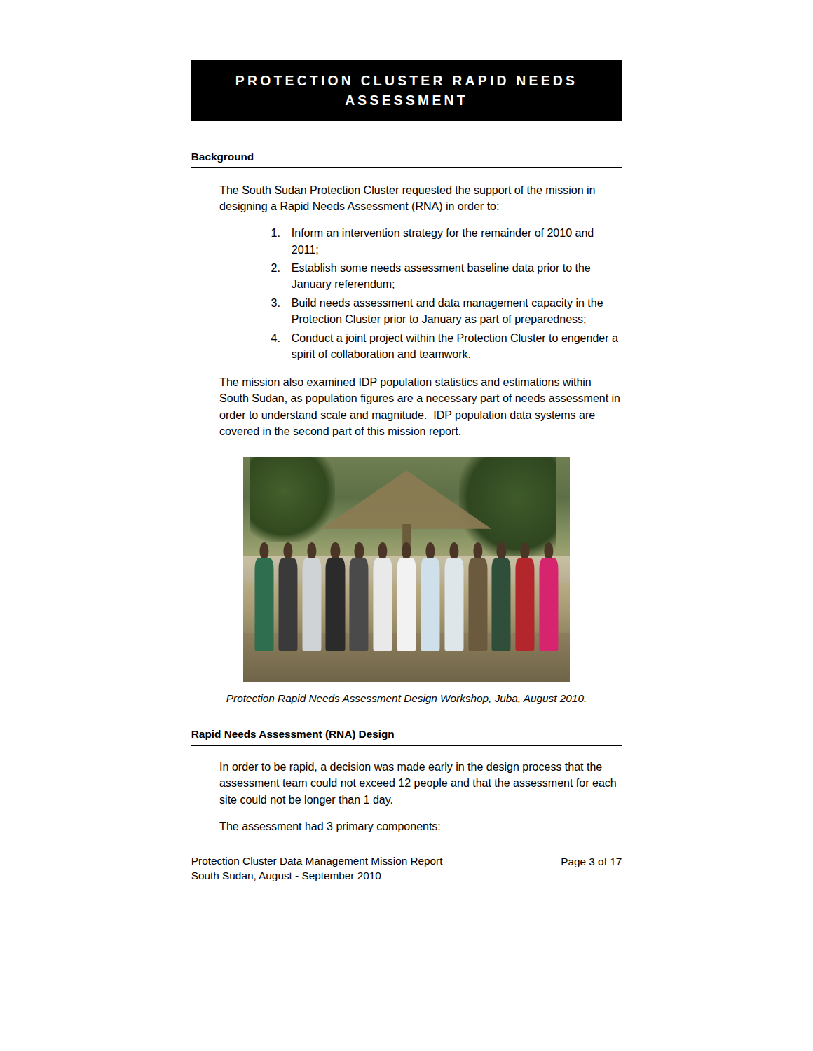Protection Cluster Rapid Needs Assessment
Background
The South Sudan Protection Cluster requested the support of the mission in designing a Rapid Needs Assessment (RNA) in order to:
Inform an intervention strategy for the remainder of 2010 and 2011;
Establish some needs assessment baseline data prior to the January referendum;
Build needs assessment and data management capacity in the Protection Cluster prior to January as part of preparedness;
Conduct a joint project within the Protection Cluster to engender a spirit of collaboration and teamwork.
The mission also examined IDP population statistics and estimations within South Sudan, as population figures are a necessary part of needs assessment in order to understand scale and magnitude. IDP population data systems are covered in the second part of this mission report.
Protection Rapid Needs Assessment Design Workshop, Juba, August 2010.
Rapid Needs Assessment (RNA) Design
In order to be rapid, a decision was made early in the design process that the assessment team could not exceed 12 people and that the assessment for each site could not be longer than 1 day.
The assessment had 3 primary components:
Protection Cluster Data Management Mission Report
South Sudan, August - September 2010
Page 3 of 17